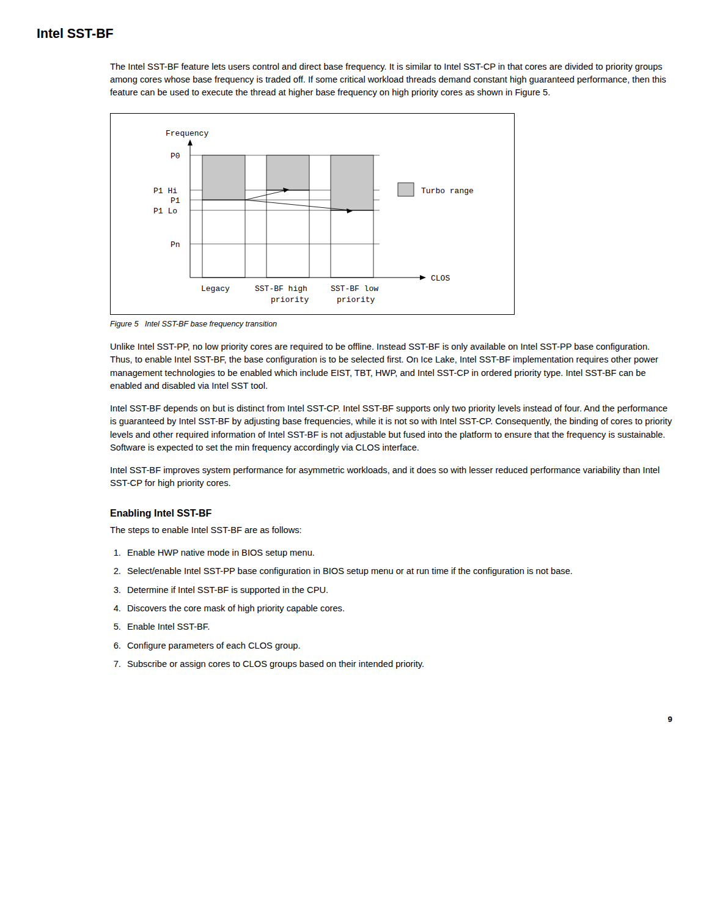Intel SST-BF
The Intel SST-BF feature lets users control and direct base frequency. It is similar to Intel SST-CP in that cores are divided to priority groups among cores whose base frequency is traded off. If some critical workload threads demand constant high guaranteed performance, then this feature can be used to execute the thread at higher base frequency on high priority cores as shown in Figure 5.
Frequency CLOS P0 P1 Hi P1 P1 Lo Pn Legacy SST-BF high SST-BF low priority priority Turbo range
Figure 5 Intel SST-BF base frequency transition
Unlike Intel SST-PP, no low priority cores are required to be offline. Instead SST-BF is only available on Intel SST-PP base configuration. Thus, to enable Intel SST-BF, the base configuration is to be selected first. On Ice Lake, Intel SST-BF implementation requires other power management technologies to be enabled which include EIST, TBT, HWP, and Intel SST-CP in ordered priority type. Intel SST-BF can be enabled and disabled via Intel SST tool.
Intel SST-BF depends on but is distinct from Intel SST-CP. Intel SST-BF supports only two priority levels instead of four. And the performance is guaranteed by Intel SST-BF by adjusting base frequencies, while it is not so with Intel SST-CP. Consequently, the binding of cores to priority levels and other required information of Intel SST-BF is not adjustable but fused into the platform to ensure that the frequency is sustainable. Software is expected to set the min frequency accordingly via CLOS interface.
Intel SST-BF improves system performance for asymmetric workloads, and it does so with lesser reduced performance variability than Intel SST-CP for high priority cores.
Enabling Intel SST-BF
The steps to enable Intel SST-BF are as follows:
Enable HWP native mode in BIOS setup menu.
Select/enable Intel SST-PP base configuration in BIOS setup menu or at run time if the configuration is not base.
Determine if Intel SST-BF is supported in the CPU.
Discovers the core mask of high priority capable cores.
Enable Intel SST-BF.
Configure parameters of each CLOS group.
Subscribe or assign cores to CLOS groups based on their intended priority.
9